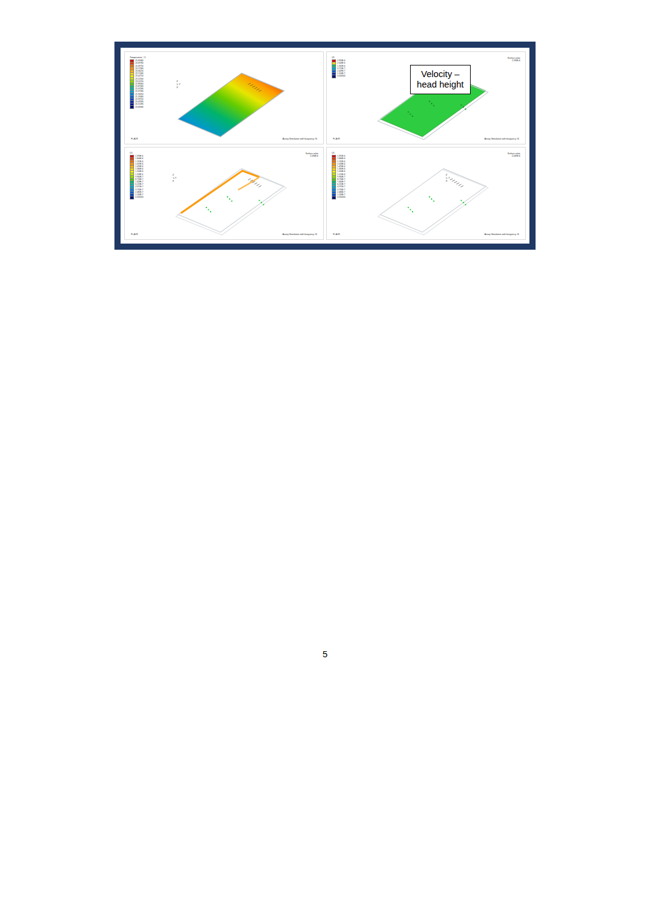Temperature, °C
25.69080
24.69780
24.49750
24.27580
24.06250
23.71580
23.42750
23.12540
23.01250
22.89060
22.87580
22.67580
22.47580
21.93250
21.29080
20.93750
20.42580
20.21280
20.69080
Z
↳ Y
X
FLAIR Aviary Simulation with buoyancy #6
U1
2.993E-6
2.006E-6
1.342E-6
9.713E-7
2.409E-7
1.204E-7
0.000000
Surface value
1.596E-6
Velocity –
head height
Z
↳ Y
X
FLAIR Aviary Simulation with buoyancy #6
U1
1.993E-6
1.806E-6
1.742E-6
1.619E-6
1.493E-6
1.366E-6
1.244E-6
1.118E-6
9.964E-7
8.716E-7
7.428E-7
6.213E-7
4.975E-7
3.730E-7
2.485E-7
1.244E-7
0.000000
Surface value
1.596E-6
Z
↳ Y
X
FLAIR Aviary Simulation with buoyancy #6
U1
1.991E-6
1.866E-6
1.742E-6
1.618E-6
1.493E-6
1.369E-6
1.244E-6
1.120E-6
9.964E-7
8.716E-7
7.464E-7
6.213E-7
4.975E-7
3.730E-7
2.486E-7
1.244E-7
0.000000
Surface value
2.069E-6
Z
↳ Y
X
FLAIR Aviary Simulation with buoyancy #6
5